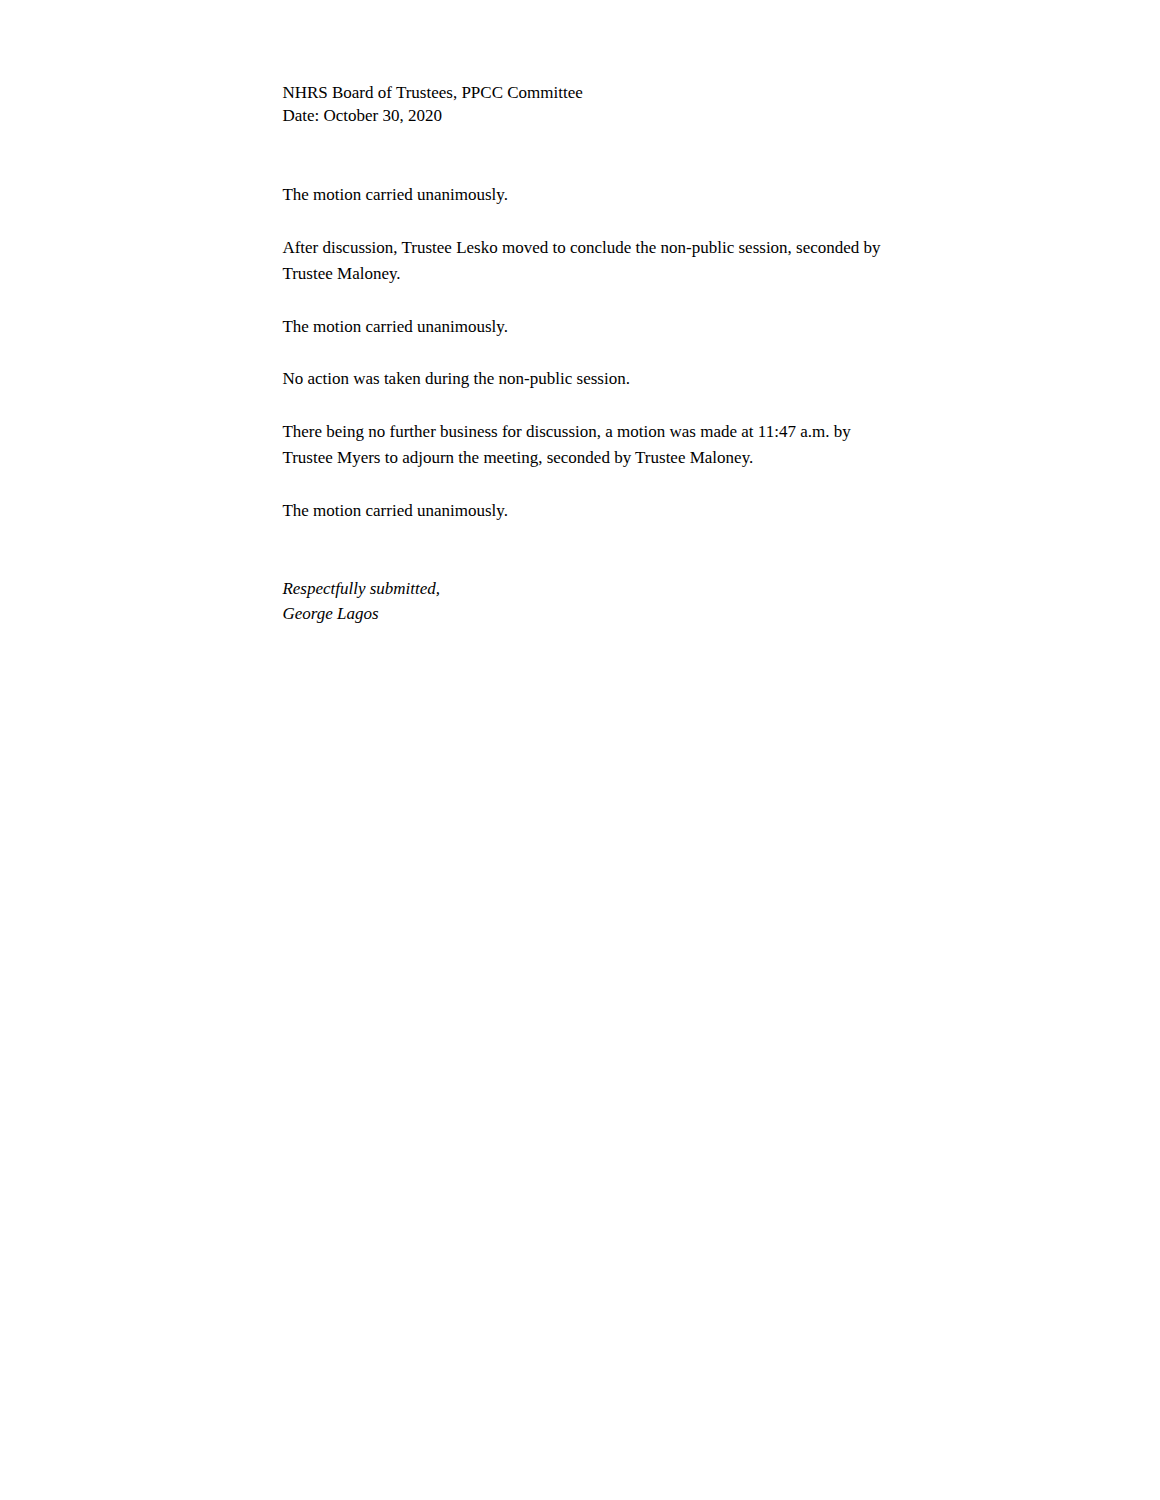NHRS Board of Trustees, PPCC Committee
Date: October 30, 2020
The motion carried unanimously.
After discussion, Trustee Lesko moved to conclude the non-public session, seconded by Trustee Maloney.
The motion carried unanimously.
No action was taken during the non-public session.
There being no further business for discussion, a motion was made at 11:47 a.m. by Trustee Myers to adjourn the meeting, seconded by Trustee Maloney.
The motion carried unanimously.
Respectfully submitted,
George Lagos